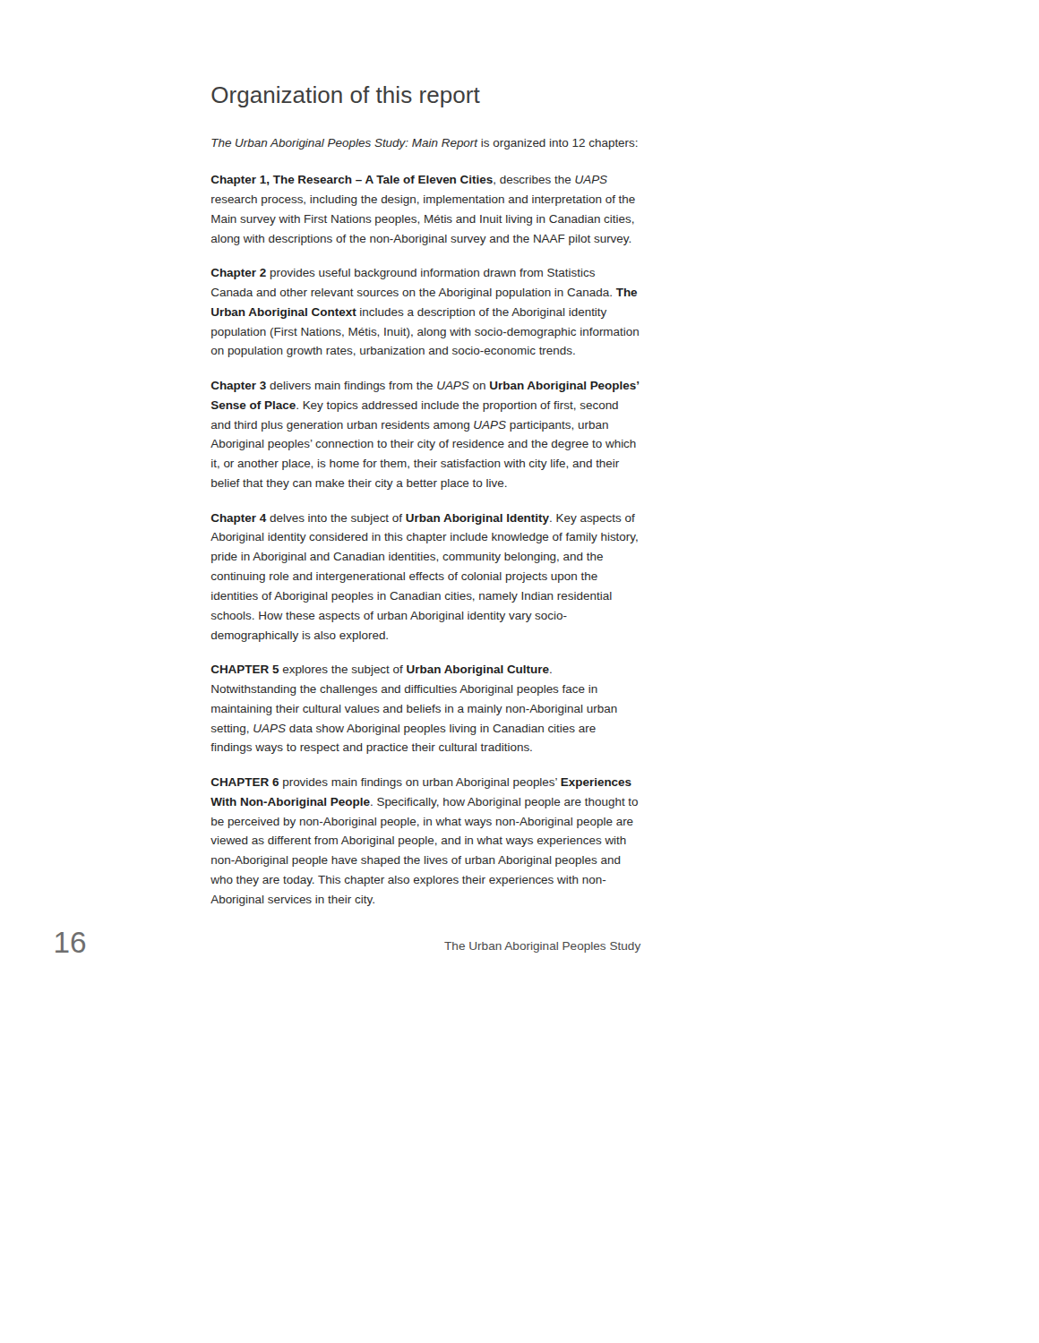Organization of this report
The Urban Aboriginal Peoples Study: Main Report is organized into 12 chapters:
Chapter 1, The Research – A Tale of Eleven Cities, describes the UAPS research process, including the design, implementation and interpretation of the Main survey with First Nations peoples, Métis and Inuit living in Canadian cities, along with descriptions of the non-Aboriginal survey and the NAAF pilot survey.
Chapter 2 provides useful background information drawn from Statistics Canada and other relevant sources on the Aboriginal population in Canada. The Urban Aboriginal Context includes a description of the Aboriginal identity population (First Nations, Métis, Inuit), along with socio-demographic information on population growth rates, urbanization and socio-economic trends.
Chapter 3 delivers main findings from the UAPS on Urban Aboriginal Peoples’ Sense of Place. Key topics addressed include the proportion of first, second and third plus generation urban residents among UAPS participants, urban Aboriginal peoples’ connection to their city of residence and the degree to which it, or another place, is home for them, their satisfaction with city life, and their belief that they can make their city a better place to live.
Chapter 4 delves into the subject of Urban Aboriginal Identity. Key aspects of Aboriginal identity considered in this chapter include knowledge of family history, pride in Aboriginal and Canadian identities, community belonging, and the continuing role and intergenerational effects of colonial projects upon the identities of Aboriginal peoples in Canadian cities, namely Indian residential schools. How these aspects of urban Aboriginal identity vary socio-demographically is also explored.
CHAPTER 5 explores the subject of Urban Aboriginal Culture. Notwithstanding the challenges and difficulties Aboriginal peoples face in maintaining their cultural values and beliefs in a mainly non-Aboriginal urban setting, UAPS data show Aboriginal peoples living in Canadian cities are findings ways to respect and practice their cultural traditions.
CHAPTER 6 provides main findings on urban Aboriginal peoples’ Experiences With Non-Aboriginal People. Specifically, how Aboriginal people are thought to be perceived by non-Aboriginal people, in what ways non-Aboriginal people are viewed as different from Aboriginal people, and in what ways experiences with non-Aboriginal people have shaped the lives of urban Aboriginal peoples and who they are today. This chapter also explores their experiences with non-Aboriginal services in their city.
16
The Urban Aboriginal Peoples Study